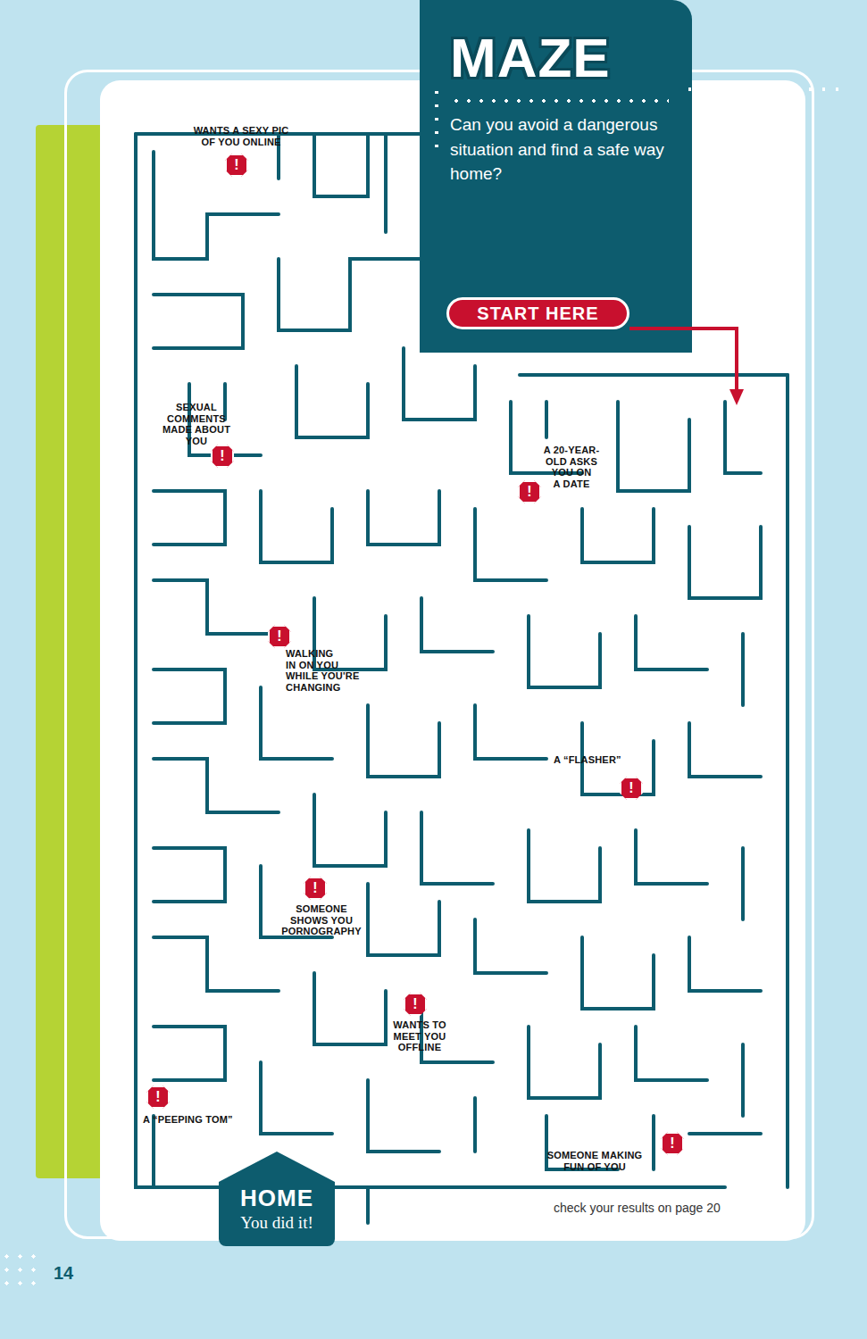MAZE
Can you avoid a dangerous situation and find a safe way home?
START HERE
WANTS A SEXY PIC
OF YOU ONLINE
!
SEXUAL
COMMENTS
MADE ABOUT
YOU
!
A 20-YEAR-
OLD ASKS
YOU ON
A DATE
!
!
WALKING
IN ON YOU
WHILE YOU'RE
CHANGING
A “FLASHER”
!
!
SOMEONE
SHOWS YOU
PORNOGRAPHY
!
WANTS TO
MEET YOU
OFFLINE
!
A “PEEPING TOM”
!
SOMEONE MAKING
FUN OF YOU
HOME
You did it!
check your results on page 20
14